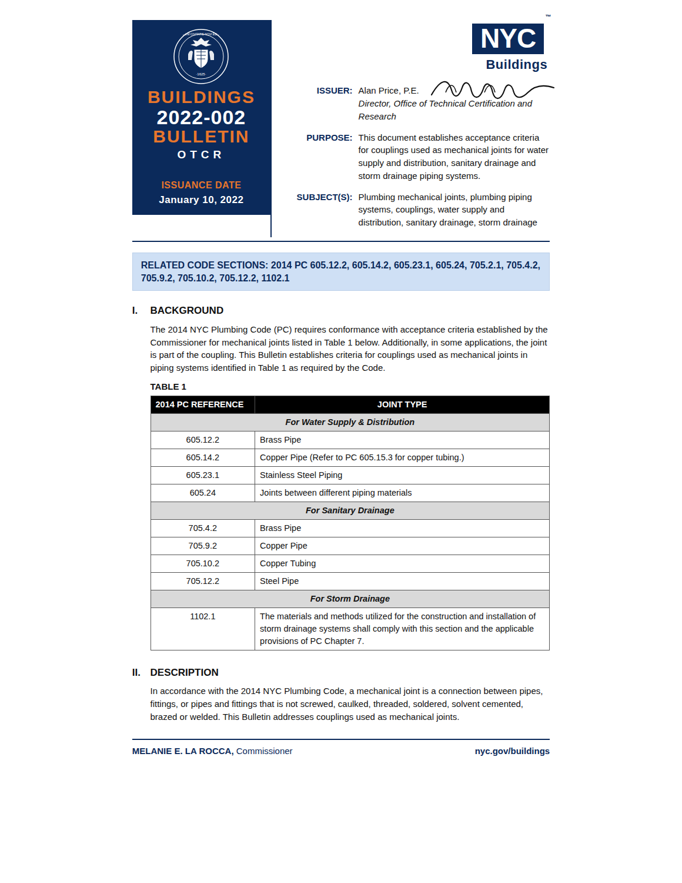·1625· SIGILLVM CIVITATIS NOVI EBORACI
BUILDINGS
2022-002
BULLETIN
OTCR
ISSUANCE DATE January 10, 2022
NYC™ Buildings
| ISSUER: | Alan Price, P.E. Director, Office of Technical Certification and Research |
| PURPOSE: | This document establishes acceptance criteria for couplings used as mechanical joints for water supply and distribution, sanitary drainage and storm drainage piping systems. |
| SUBJECT(S): | Plumbing mechanical joints, plumbing piping systems, couplings, water supply and distribution, sanitary drainage, storm drainage |
RELATED CODE SECTIONS: 2014 PC 605.12.2, 605.14.2, 605.23.1, 605.24, 705.2.1, 705.4.2, 705.9.2, 705.10.2, 705.12.2, 1102.1
I. BACKGROUND
The 2014 NYC Plumbing Code (PC) requires conformance with acceptance criteria established by the Commissioner for mechanical joints listed in Table 1 below. Additionally, in some applications, the joint is part of the coupling. This Bulletin establishes criteria for couplings used as mechanical joints in piping systems identified in Table 1 as required by the Code.
TABLE 1
| 2014 PC REFERENCE | JOINT TYPE |
| --- | --- |
| For Water Supply & Distribution |
| 605.12.2 | Brass Pipe |
| 605.14.2 | Copper Pipe (Refer to PC 605.15.3 for copper tubing.) |
| 605.23.1 | Stainless Steel Piping |
| 605.24 | Joints between different piping materials |
| For Sanitary Drainage |
| 705.4.2 | Brass Pipe |
| 705.9.2 | Copper Pipe |
| 705.10.2 | Copper Tubing |
| 705.12.2 | Steel Pipe |
| For Storm Drainage |
| 1102.1 | The materials and methods utilized for the construction and installation of storm drainage systems shall comply with this section and the applicable provisions of PC Chapter 7. |
II. DESCRIPTION
In accordance with the 2014 NYC Plumbing Code, a mechanical joint is a connection between pipes, fittings, or pipes and fittings that is not screwed, caulked, threaded, soldered, solvent cemented, brazed or welded. This Bulletin addresses couplings used as mechanical joints.
MELANIE E. LA ROCCA, Commissioner
nyc.gov/buildings